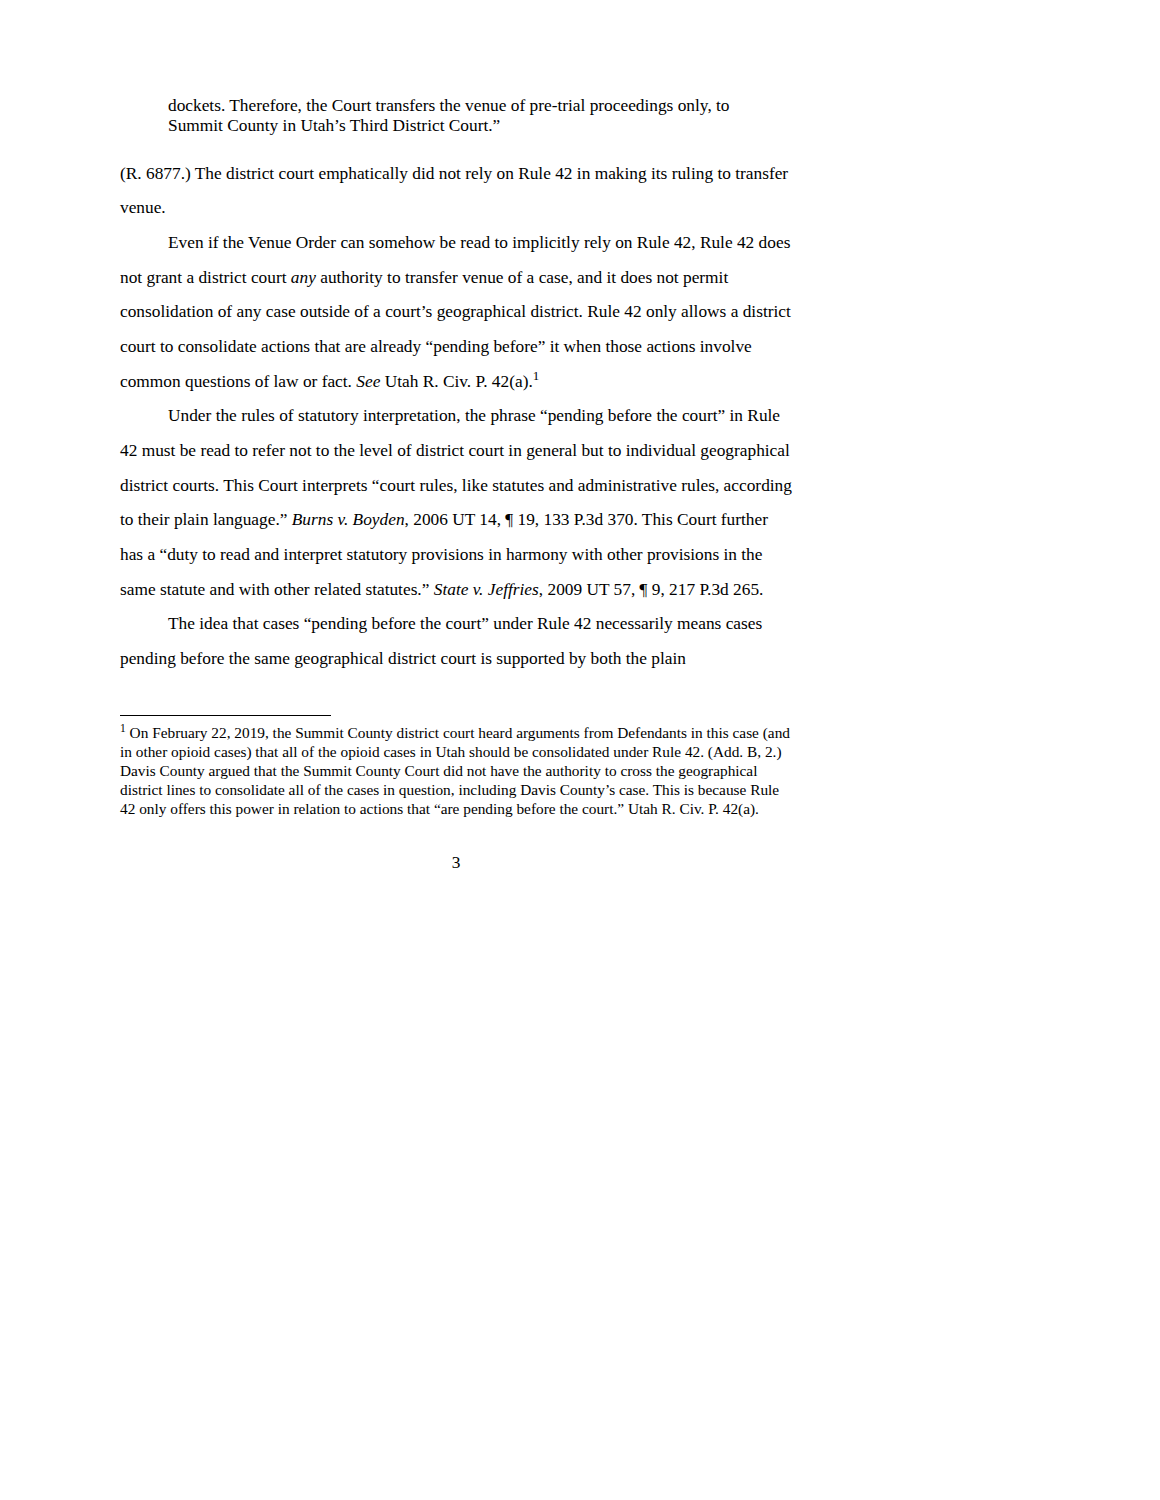dockets. Therefore, the Court transfers the venue of pre-trial proceedings only, to Summit County in Utah’s Third District Court.”
(R. 6877.) The district court emphatically did not rely on Rule 42 in making its ruling to transfer venue.
Even if the Venue Order can somehow be read to implicitly rely on Rule 42, Rule 42 does not grant a district court any authority to transfer venue of a case, and it does not permit consolidation of any case outside of a court’s geographical district. Rule 42 only allows a district court to consolidate actions that are already “pending before” it when those actions involve common questions of law or fact. See Utah R. Civ. P. 42(a).1
Under the rules of statutory interpretation, the phrase “pending before the court” in Rule 42 must be read to refer not to the level of district court in general but to individual geographical district courts. This Court interprets “court rules, like statutes and administrative rules, according to their plain language.” Burns v. Boyden, 2006 UT 14, ¶ 19, 133 P.3d 370. This Court further has a “duty to read and interpret statutory provisions in harmony with other provisions in the same statute and with other related statutes.” State v. Jeffries, 2009 UT 57, ¶ 9, 217 P.3d 265.
The idea that cases “pending before the court” under Rule 42 necessarily means cases pending before the same geographical district court is supported by both the plain
1 On February 22, 2019, the Summit County district court heard arguments from Defendants in this case (and in other opioid cases) that all of the opioid cases in Utah should be consolidated under Rule 42. (Add. B, 2.) Davis County argued that the Summit County Court did not have the authority to cross the geographical district lines to consolidate all of the cases in question, including Davis County’s case. This is because Rule 42 only offers this power in relation to actions that “are pending before the court.” Utah R. Civ. P. 42(a).
3